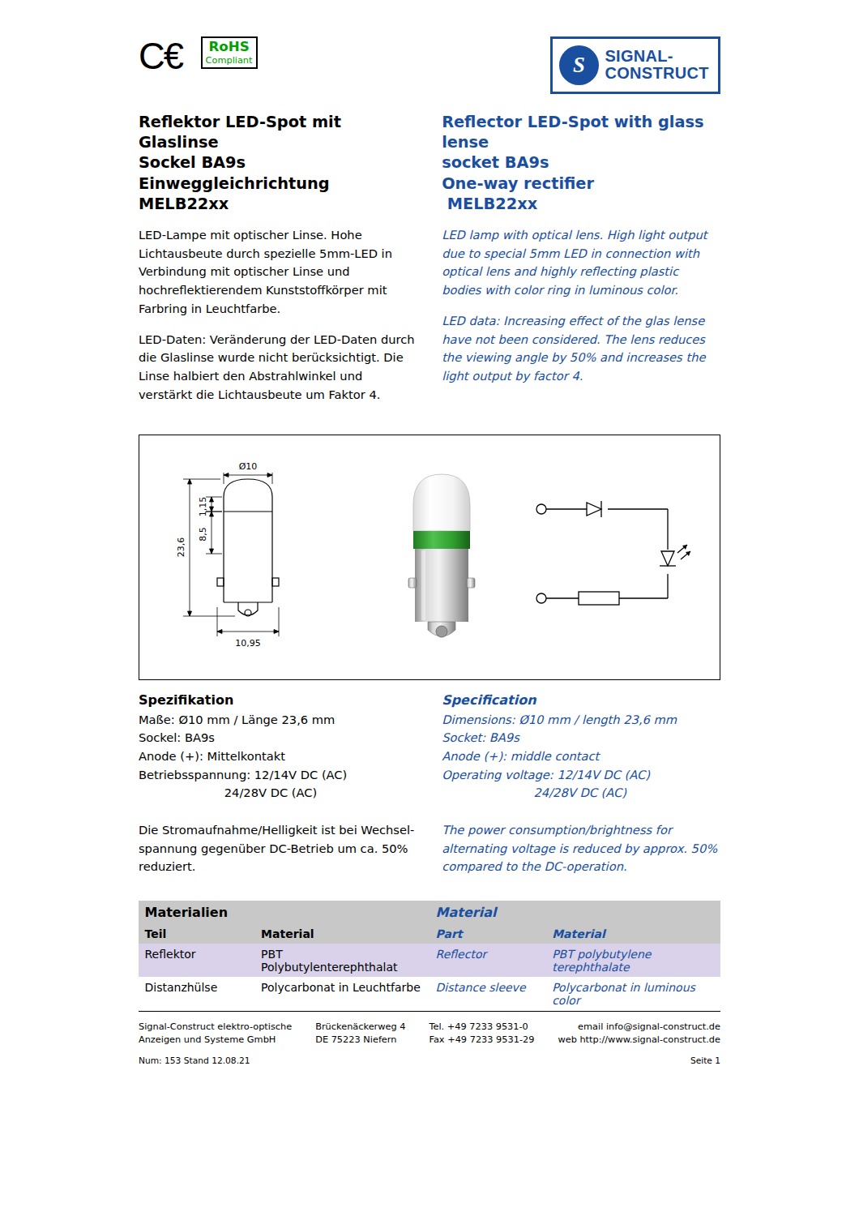C€
RoHS Compliant
S
SIGNAL-
CONSTRUCT
Reflektor LED-Spot mit Glaslinse
Sockel BA9s
Einweggleichrichtung
MELB22xx
Reflector LED-Spot with glass lense
socket BA9s
One-way rectifier
MELB22xx
LED-Lampe mit optischer Linse. Hohe Lichtausbeute durch spezielle 5mm-LED in Verbindung mit optischer Linse und hochreflektierendem Kunststoffkörper mit Farbring in Leuchtfarbe.
LED-Daten: Veränderung der LED-Daten durch die Glaslinse wurde nicht berücksichtigt. Die Linse halbiert den Abstrahlwinkel und verstärkt die Lichtausbeute um Faktor 4.
LED lamp with optical lens. High light output due to special 5mm LED in connection with optical lens and highly reflecting plastic bodies with color ring in luminous color.
LED data: Increasing effect of the glas lense have not been considered. The lens reduces the viewing angle by 50% and increases the light output by factor 4.
Ø10 1,15 8,5 23,6 10,95
Spezifikation
Maße: Ø10 mm / Länge 23,6 mm
Sockel: BA9s
Anode (+): Mittelkontakt
Betriebsspannung: 12/14V DC (AC)
24/28V DC (AC)
Specification
Dimensions: Ø10 mm / length 23,6 mm
Socket: BA9s
Anode (+): middle contact
Operating voltage: 12/14V DC (AC)
24/28V DC (AC)
Die Stromaufnahme/Helligkeit ist bei Wechsel-spannung gegenüber DC-Betrieb um ca. 50% reduziert.
The power consumption/brightness for alternating voltage is reduced by approx. 50% compared to the DC-operation.
| Materialien | Material |
| Teil | Material | Part | Material |
| Reflektor | PBT Polybutylenterephthalat | Reflector | PBT polybutylene terephthalate |
| Distanzhülse | Polycarbonat in Leuchtfarbe | Distance sleeve | Polycarbonat in luminous color |
Signal-Construct elektro-optische
Anzeigen und Systeme GmbH
Brückenäckerweg 4
DE 75223 Niefern
Tel. +49 7233 9531-0
Fax +49 7233 9531-29
email info@signal-construct.de
web http://www.signal-construct.de
Num: 153 Stand 12.08.21
Seite 1